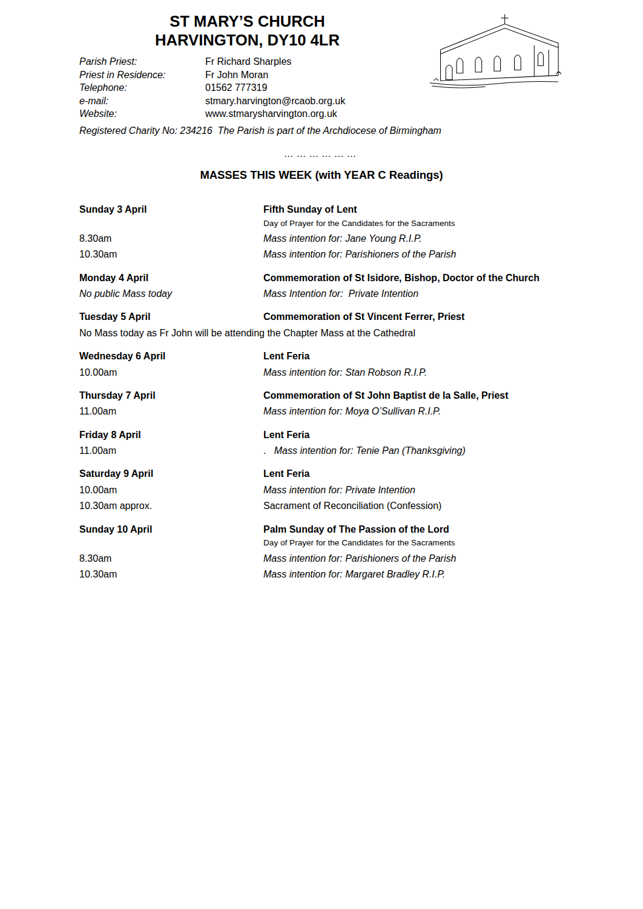ST MARY’S CHURCHHARVINGTON, DY10 4LR
Parish Priest:
Fr Richard Sharples
Priest in Residence:
Fr John Moran
Telephone:
01562 777319
e-mail:
stmary.harvington@rcaob.org.uk
Website:
www.stmarysharvington.org.uk
Registered Charity No: 234216 The Parish is part of the Archdiocese of Birmingham
………………
MASSES THIS WEEK (with YEAR C Readings)
| Sunday 3 April | Fifth Sunday of Lent Day of Prayer for the Candidates for the Sacraments |
| 8.30am | Mass intention for: Jane Young R.I.P. |
| 10.30am | Mass intention for: Parishioners of the Parish |
| Monday 4 April | Commemoration of St Isidore, Bishop, Doctor of the Church |
| No public Mass today | Mass Intention for: Private Intention |
| Tuesday 5 April | Commemoration of St Vincent Ferrer, Priest |
| No Mass today as Fr John will be attending the Chapter Mass at the Cathedral |
| Wednesday 6 April | Lent Feria |
| 10.00am | Mass intention for: Stan Robson R.I.P. |
| Thursday 7 April | Commemoration of St John Baptist de la Salle, Priest |
| 11.00am | Mass intention for: Moya O’Sullivan R.I.P. |
| Friday 8 April | Lent Feria |
| 11.00am | . Mass intention for: Tenie Pan (Thanksgiving) |
| Saturday 9 April | Lent Feria |
| 10.00am | Mass intention for: Private Intention |
| 10.30am approx. | Sacrament of Reconciliation (Confession) |
| Sunday 10 April | Palm Sunday of The Passion of the Lord Day of Prayer for the Candidates for the Sacraments |
| 8.30am | Mass intention for: Parishioners of the Parish |
| 10.30am | Mass intention for: Margaret Bradley R.I.P. |